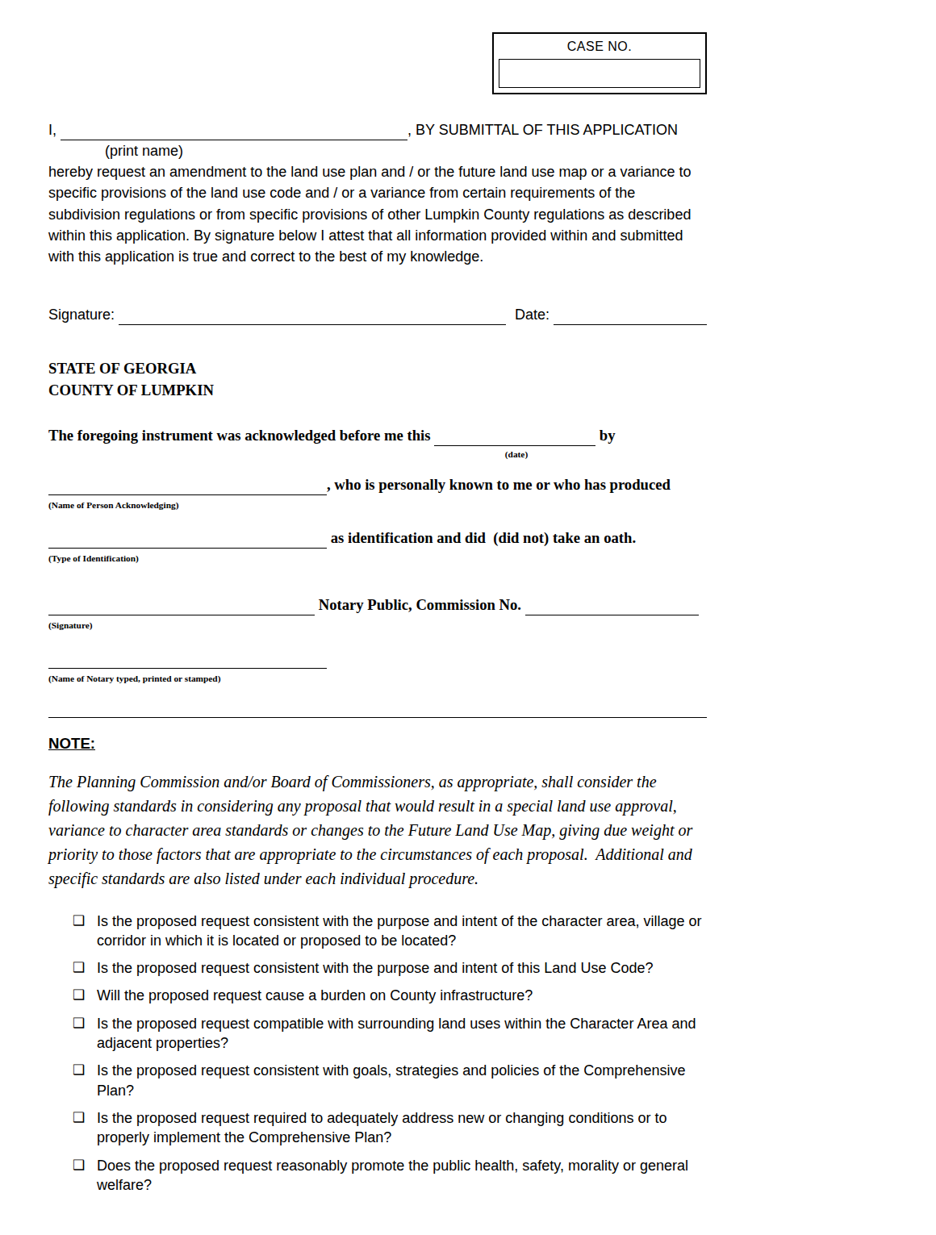CASE NO.
I, , BY SUBMITTAL OF THIS APPLICATION
(print name)
hereby request an amendment to the land use plan and / or the future land use map or a variance to specific provisions of the land use code and / or a variance from certain requirements of the subdivision regulations or from specific provisions of other Lumpkin County regulations as described within this application. By signature below I attest that all information provided within and submitted with this application is true and correct to the best of my knowledge.
Signature:
Date:
STATE OF GEORGIA
COUNTY OF LUMPKIN
The foregoing instrument was acknowledged before me this by
(date)
, who is personally known to me or who has produced
(Name of Person Acknowledging)
as identification and did (did not) take an oath.
(Type of Identification)
Notary Public, Commission No.
(Signature)
(Name of Notary typed, printed or stamped)
NOTE:
The Planning Commission and/or Board of Commissioners, as appropriate, shall consider the following standards in considering any proposal that would result in a special land use approval, variance to character area standards or changes to the Future Land Use Map, giving due weight or priority to those factors that are appropriate to the circumstances of each proposal. Additional and specific standards are also listed under each individual procedure.
Is the proposed request consistent with the purpose and intent of the character area, village or corridor in which it is located or proposed to be located?
Is the proposed request consistent with the purpose and intent of this Land Use Code?
Will the proposed request cause a burden on County infrastructure?
Is the proposed request compatible with surrounding land uses within the Character Area and adjacent properties?
Is the proposed request consistent with goals, strategies and policies of the Comprehensive Plan?
Is the proposed request required to adequately address new or changing conditions or to properly implement the Comprehensive Plan?
Does the proposed request reasonably promote the public health, safety, morality or general welfare?